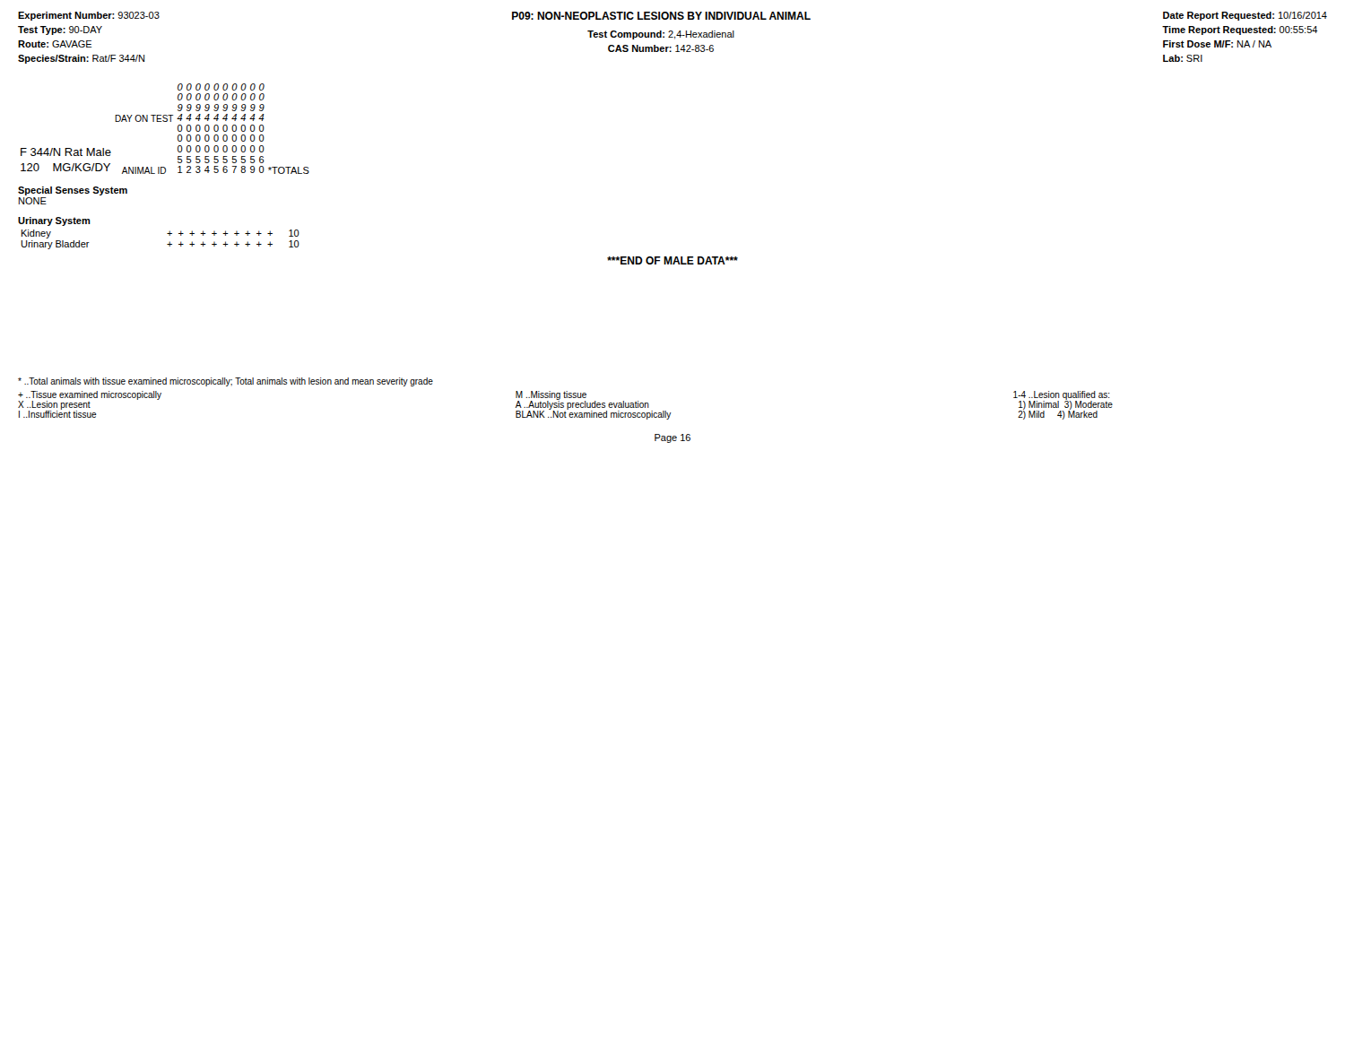Experiment Number: 93023-03
Test Type: 90-DAY
Route: GAVAGE
Species/Strain: Rat/F 344/N
P09: NON-NEOPLASTIC LESIONS BY INDIVIDUAL ANIMAL
Test Compound: 2,4-Hexadienal
CAS Number: 142-83-6
Date Report Requested: 10/16/2014
Time Report Requested: 00:55:54
First Dose M/F: NA / NA
Lab: SRI
| F 344/N Rat Male 120 MG/KG/DY | DAY ON TEST | 0 0 9 4 | 0 0 9 4 | 0 0 9 4 | 0 0 9 4 | 0 0 9 4 | 0 0 9 4 | 0 0 9 4 | 0 0 9 4 | 0 0 9 4 | 0 0 9 4 | |
| ANIMAL ID | 0 0 0 5 1 | 0 0 0 5 2 | 0 0 0 5 3 | 0 0 0 5 4 | 0 0 0 5 5 | 0 0 0 5 6 | 0 0 0 5 7 | 0 0 0 5 8 | 0 0 0 5 9 | 0 0 0 6 0 | *TOTALS |
Special Senses System
NONE
Urinary System
| Kidney | + | + | + | + | + | + | + | + | + | + | 10 |
| Urinary Bladder | + | + | + | + | + | + | + | + | + | + | 10 |
***END OF MALE DATA***
* ..Total animals with tissue examined microscopically; Total animals with lesion and mean severity grade
+ ..Tissue examined microscopically
X ..Lesion present
I ..Insufficient tissue
M ..Missing tissue
A ..Autolysis precludes evaluation
BLANK ..Not examined microscopically
1-4 ..Lesion qualified as:
1) Minimal 3) Moderate
2) Mild 4) Marked
Page 16